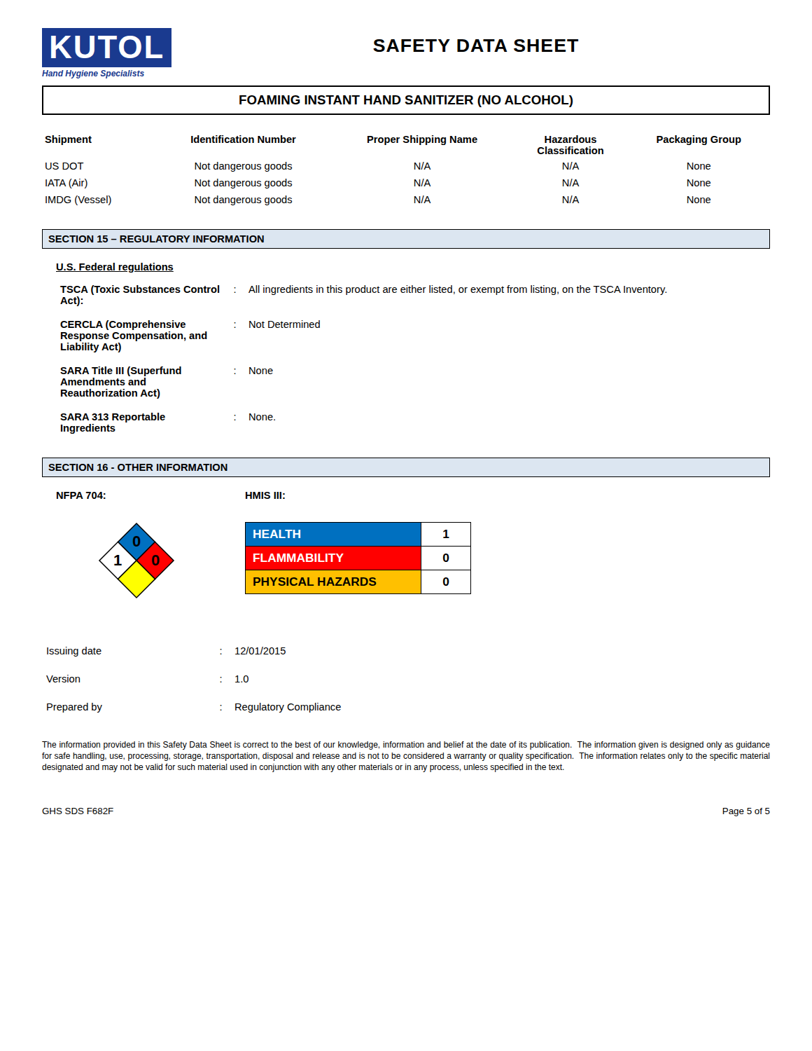KUTOL
Hand Hygiene Specialists
SAFETY DATA SHEET
FOAMING INSTANT HAND SANITIZER (NO ALCOHOL)
| Shipment | Identification Number | Proper Shipping Name | Hazardous Classification | Packaging Group |
| --- | --- | --- | --- | --- |
| US DOT | Not dangerous goods | N/A | N/A | None |
| IATA (Air) | Not dangerous goods | N/A | N/A | None |
| IMDG (Vessel) | Not dangerous goods | N/A | N/A | None |
SECTION 15 – REGULATORY INFORMATION
U.S. Federal regulations
| TSCA (Toxic Substances Control Act): | : | All ingredients in this product are either listed, or exempt from listing, on the TSCA Inventory. |
| CERCLA (Comprehensive Response Compensation, and Liability Act) | : | Not Determined |
| SARA Title III (Superfund Amendments and Reauthorization Act) | : | None |
| SARA 313 Reportable Ingredients | : | None. |
SECTION 16 - OTHER INFORMATION
NFPA 704:
1 0 0
HMIS III:
| HEALTH | 1 |
| FLAMMABILITY | 0 |
| PHYSICAL HAZARDS | 0 |
| Issuing date | : | 12/01/2015 |
| Version | : | 1.0 |
| Prepared by | : | Regulatory Compliance |
The information provided in this Safety Data Sheet is correct to the best of our knowledge, information and belief at the date of its publication. The information given is designed only as guidance for safe handling, use, processing, storage, transportation, disposal and release and is not to be considered a warranty or quality specification. The information relates only to the specific material designated and may not be valid for such material used in conjunction with any other materials or in any process, unless specified in the text.
GHS SDS F682F
Page 5 of 5